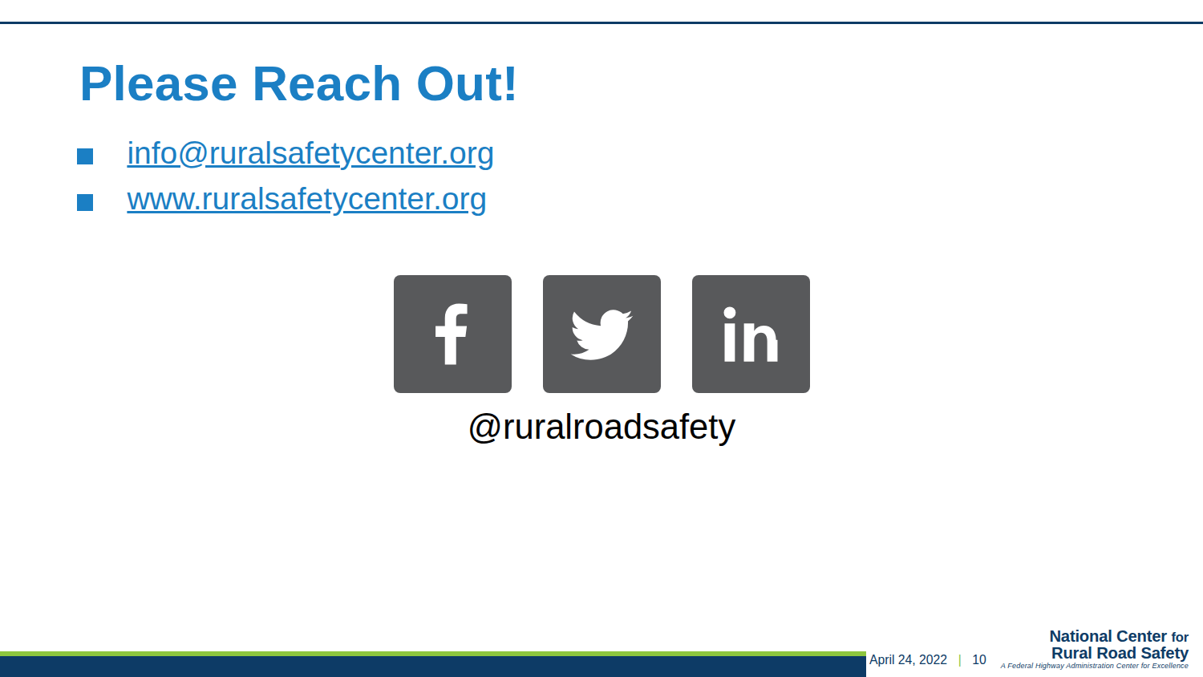Please Reach Out!
info@ruralsafetycenter.org
www.ruralsafetycenter.org
@ruralroadsafety
April 24, 2022 | 10
National Center for
Rural Road Safety
A Federal Highway Administration Center for Excellence